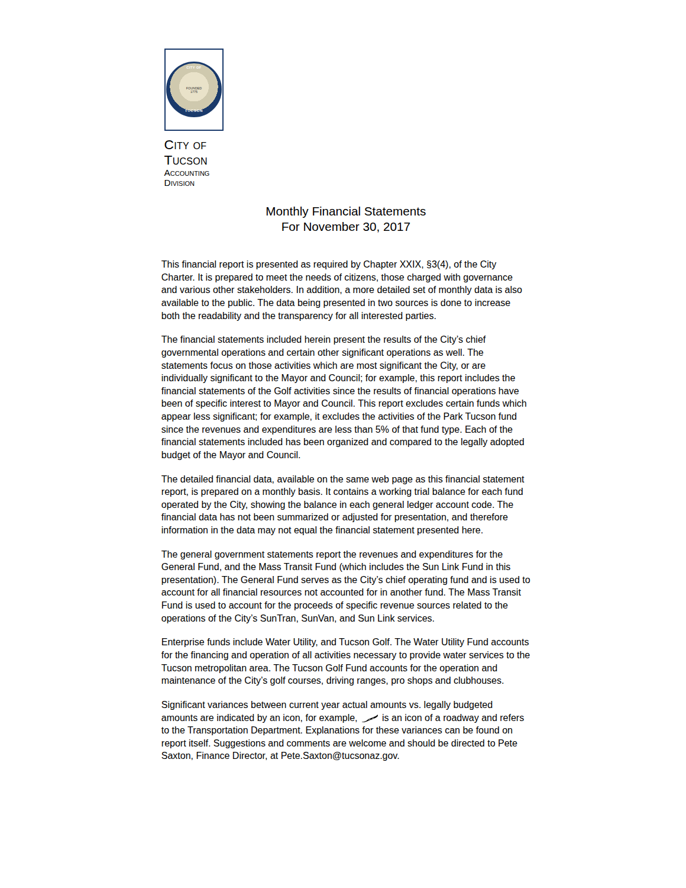FOUNDED
1775
City of Tucson Accounting Division
Monthly Financial Statements
For November 30, 2017
This financial report is presented as required by Chapter XXIX, §3(4), of the City Charter. It is prepared to meet the needs of citizens, those charged with governance and various other stakeholders. In addition, a more detailed set of monthly data is also available to the public. The data being presented in two sources is done to increase both the readability and the transparency for all interested parties.
The financial statements included herein present the results of the City’s chief governmental operations and certain other significant operations as well. The statements focus on those activities which are most significant the City, or are individually significant to the Mayor and Council; for example, this report includes the financial statements of the Golf activities since the results of financial operations have been of specific interest to Mayor and Council. This report excludes certain funds which appear less significant; for example, it excludes the activities of the Park Tucson fund since the revenues and expenditures are less than 5% of that fund type. Each of the financial statements included has been organized and compared to the legally adopted budget of the Mayor and Council.
The detailed financial data, available on the same web page as this financial statement report, is prepared on a monthly basis. It contains a working trial balance for each fund operated by the City, showing the balance in each general ledger account code. The financial data has not been summarized or adjusted for presentation, and therefore information in the data may not equal the financial statement presented here.
The general government statements report the revenues and expenditures for the General Fund, and the Mass Transit Fund (which includes the Sun Link Fund in this presentation). The General Fund serves as the City’s chief operating fund and is used to account for all financial resources not accounted for in another fund. The Mass Transit Fund is used to account for the proceeds of specific revenue sources related to the operations of the City’s SunTran, SunVan, and Sun Link services.
Enterprise funds include Water Utility, and Tucson Golf. The Water Utility Fund accounts for the financing and operation of all activities necessary to provide water services to the Tucson metropolitan area. The Tucson Golf Fund accounts for the operation and maintenance of the City’s golf courses, driving ranges, pro shops and clubhouses.
Significant variances between current year actual amounts vs. legally budgeted amounts are indicated by an icon, for example, is an icon of a roadway and refers to the Transportation Department. Explanations for these variances can be found on report itself. Suggestions and comments are welcome and should be directed to Pete Saxton, Finance Director, at Pete.Saxton@tucsonaz.gov.